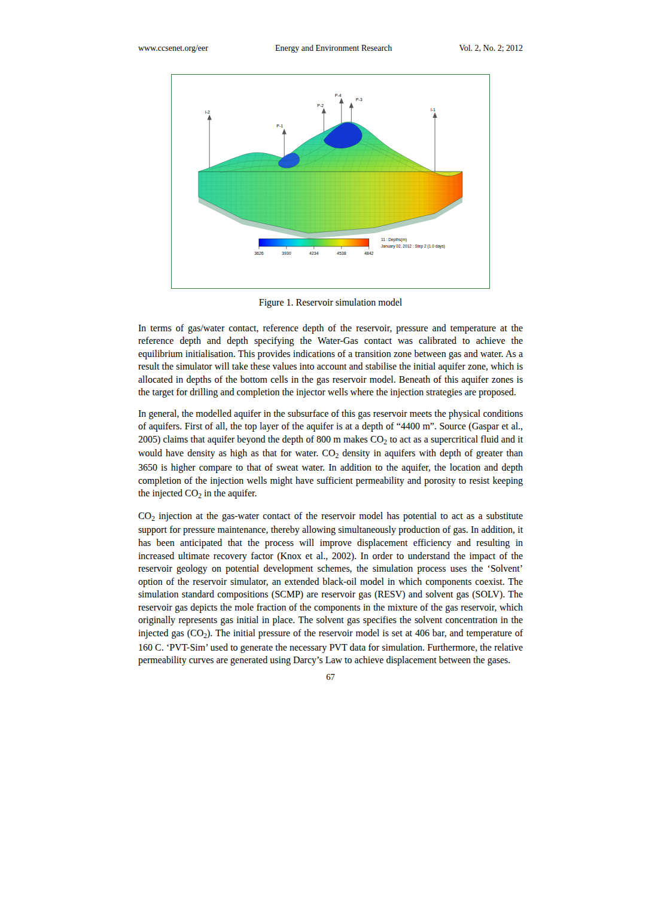www.ccsenet.org/eer
Energy and Environment Research
Vol. 2, No. 2; 2012
I-2 I-1 P-1 P-2 P-4 P-3 3626 3930 4234 4538 4842 11 : Depths(m) January 02, 2012 : Step 2 (1.0 days)
Figure 1. Reservoir simulation model
In terms of gas/water contact, reference depth of the reservoir, pressure and temperature at the reference depth and depth specifying the Water-Gas contact was calibrated to achieve the equilibrium initialisation. This provides indications of a transition zone between gas and water. As a result the simulator will take these values into account and stabilise the initial aquifer zone, which is allocated in depths of the bottom cells in the gas reservoir model. Beneath of this aquifer zones is the target for drilling and completion the injector wells where the injection strategies are proposed.
In general, the modelled aquifer in the subsurface of this gas reservoir meets the physical conditions of aquifers. First of all, the top layer of the aquifer is at a depth of “4400 m”. Source (Gaspar et al., 2005) claims that aquifer beyond the depth of 800 m makes CO2 to act as a supercritical fluid and it would have density as high as that for water. CO2 density in aquifers with depth of greater than 3650 is higher compare to that of sweat water. In addition to the aquifer, the location and depth completion of the injection wells might have sufficient permeability and porosity to resist keeping the injected CO2 in the aquifer.
CO2 injection at the gas-water contact of the reservoir model has potential to act as a substitute support for pressure maintenance, thereby allowing simultaneously production of gas. In addition, it has been anticipated that the process will improve displacement efficiency and resulting in increased ultimate recovery factor (Knox et al., 2002). In order to understand the impact of the reservoir geology on potential development schemes, the simulation process uses the ‘Solvent’ option of the reservoir simulator, an extended black-oil model in which components coexist. The simulation standard compositions (SCMP) are reservoir gas (RESV) and solvent gas (SOLV). The reservoir gas depicts the mole fraction of the components in the mixture of the gas reservoir, which originally represents gas initial in place. The solvent gas specifies the solvent concentration in the injected gas (CO2). The initial pressure of the reservoir model is set at 406 bar, and temperature of 160 C. ‘PVT-Sim’ used to generate the necessary PVT data for simulation. Furthermore, the relative permeability curves are generated using Darcy’s Law to achieve displacement between the gases.
67